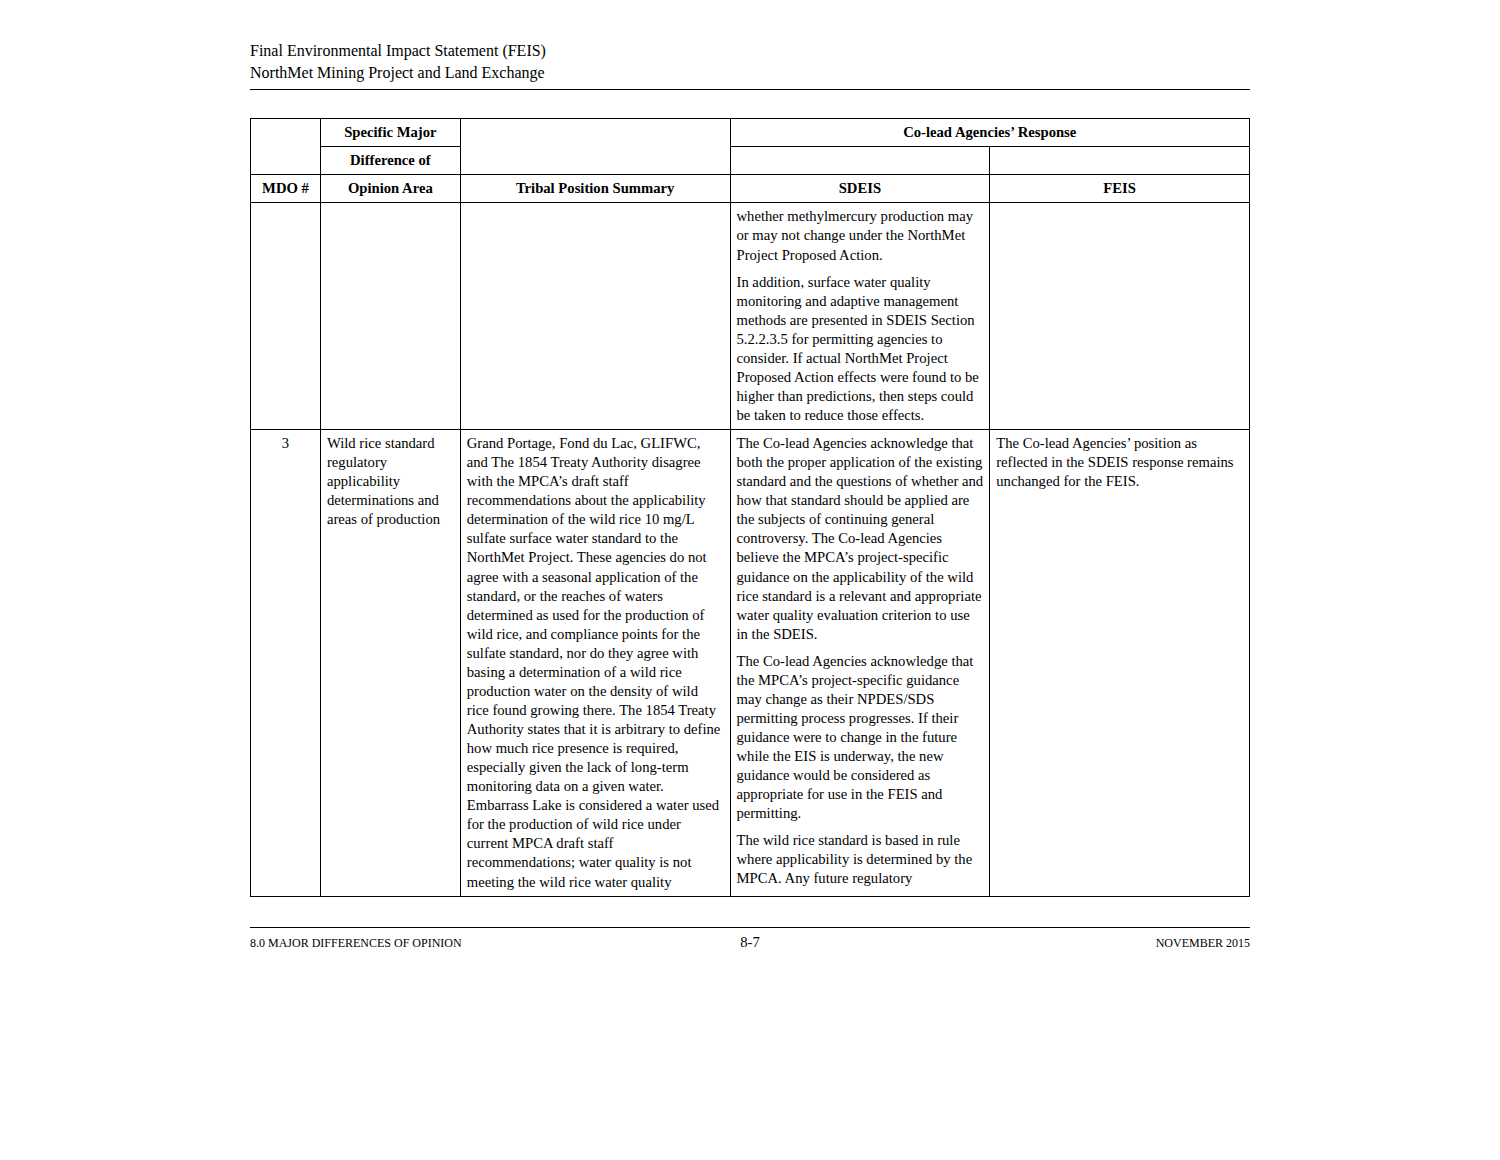Final Environmental Impact Statement (FEIS) NorthMet Mining Project and Land Exchange
| | Specific Major | | Co-lead Agencies’ Response |
| --- | --- | --- | --- |
| Difference of | | |
| MDO # | Opinion Area | Tribal Position Summary | SDEIS | FEIS |
| | | | whether methylmercury production may or may not change under the NorthMet Project Proposed Action. In addition, surface water quality monitoring and adaptive management methods are presented in SDEIS Section 5.2.2.3.5 for permitting agencies to consider. If actual NorthMet Project Proposed Action effects were found to be higher than predictions, then steps could be taken to reduce those effects. | |
| 3 | Wild rice standard regulatory applicability determinations and areas of production | Grand Portage, Fond du Lac, GLIFWC, and The 1854 Treaty Authority disagree with the MPCA’s draft staff recommendations about the applicability determination of the wild rice 10 mg/L sulfate surface water standard to the NorthMet Project. These agencies do not agree with a seasonal application of the standard, or the reaches of waters determined as used for the production of wild rice, and compliance points for the sulfate standard, nor do they agree with basing a determination of a wild rice production water on the density of wild rice found growing there. The 1854 Treaty Authority states that it is arbitrary to define how much rice presence is required, especially given the lack of long-term monitoring data on a given water. Embarrass Lake is considered a water used for the production of wild rice under current MPCA draft staff recommendations; water quality is not meeting the wild rice water quality | The Co-lead Agencies acknowledge that both the proper application of the existing standard and the questions of whether and how that standard should be applied are the subjects of continuing general controversy. The Co-lead Agencies believe the MPCA’s project-specific guidance on the applicability of the wild rice standard is a relevant and appropriate water quality evaluation criterion to use in the SDEIS. The Co-lead Agencies acknowledge that the MPCA’s project-specific guidance may change as their NPDES/SDS permitting process progresses. If their guidance were to change in the future while the EIS is underway, the new guidance would be considered as appropriate for use in the FEIS and permitting. The wild rice standard is based in rule where applicability is determined by the MPCA. Any future regulatory | The Co-lead Agencies’ position as reflected in the SDEIS response remains unchanged for the FEIS. |
8.0 MAJOR DIFFERENCES OF OPINION
8-7
NOVEMBER 2015